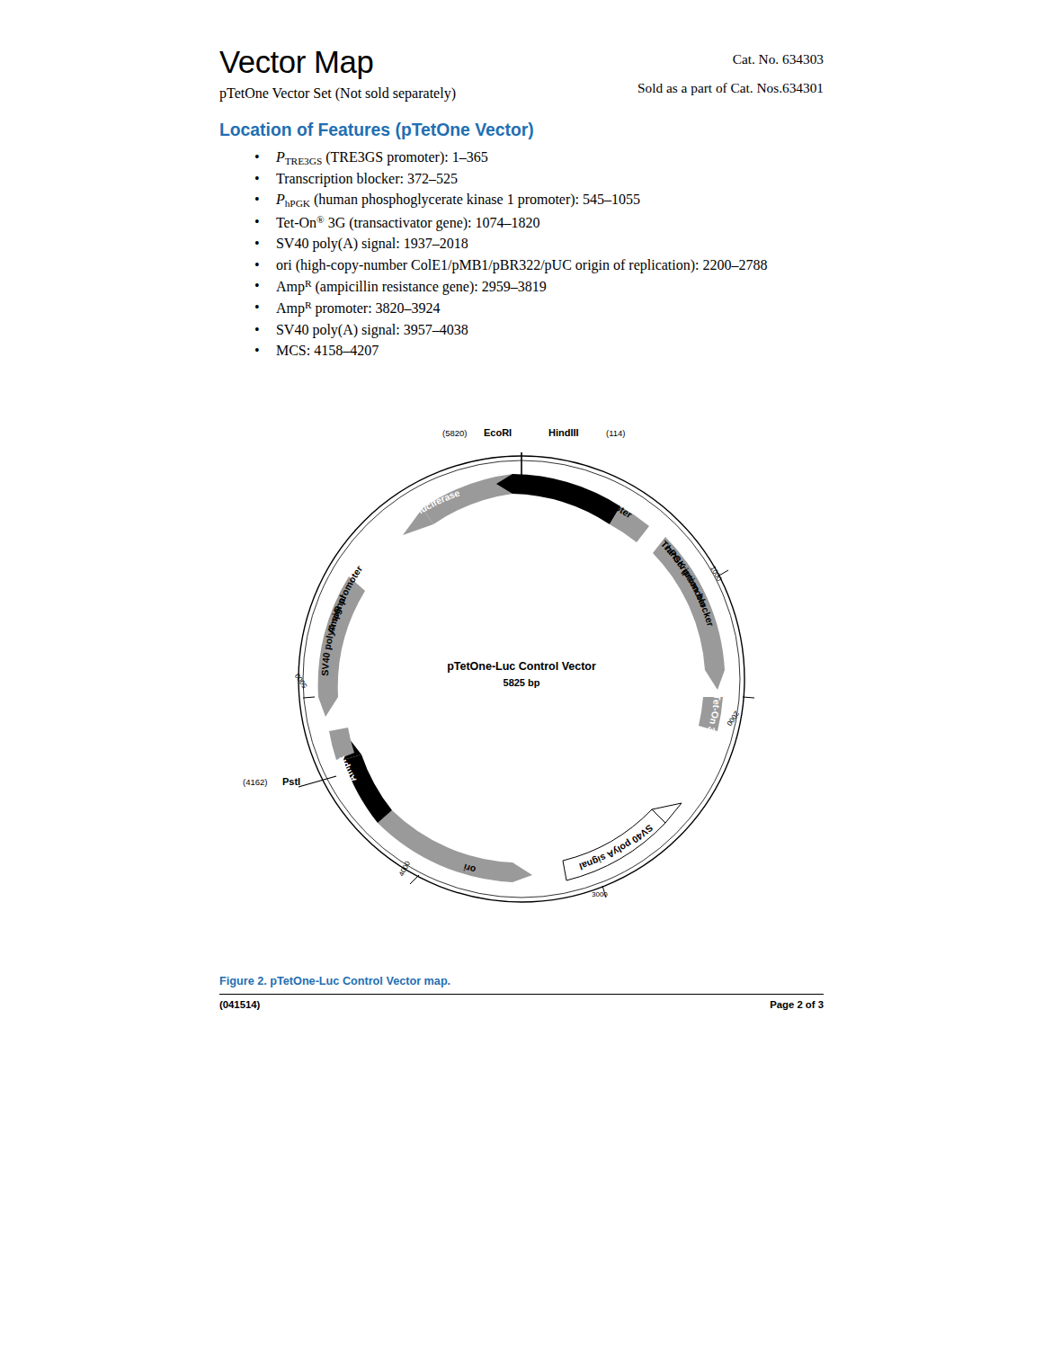Vector Map
pTetOne Vector Set (Not sold separately)
Cat. No. 634303
Sold as a part of Cat. Nos.634301
Location of Features (pTetOne Vector)
PTRE3GS (TRE3GS promoter): 1–365
Transcription blocker: 372–525
PhPGK (human phosphoglycerate kinase 1 promoter): 545–1055
Tet-On® 3G (transactivator gene): 1074–1820
SV40 poly(A) signal: 1937–2018
ori (high-copy-number ColE1/pMB1/pBR322/pUC origin of replication): 2200–2788
AmpR (ampicillin resistance gene): 2959–3819
AmpR promoter: 3820–3924
SV40 poly(A) signal: 3957–4038
MCS: 4158–4207
1000 2000 3000 4000 5000 TRE3Gs promoter hPGK promoter Transcription blocker Tet-On 3G SV40 polyA signal ori AmpR AmpR promoter SV40 polyA signal luciferase pTetOne-Luc Control Vector 5825 bp (5820) EcoRI HindIII (114) (4162) PstI
Figure 2. pTetOne-Luc Control Vector map.
(041514) Page 2 of 3